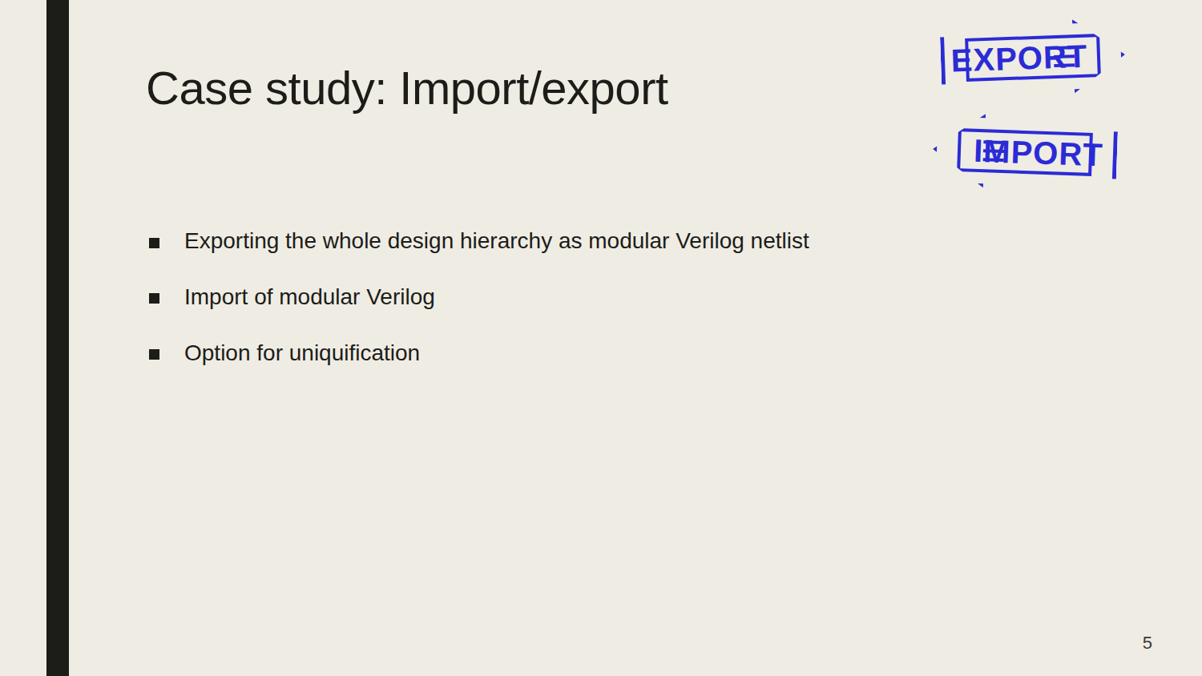Case study: Import/export
EXPORT
IMPORT
Exporting the whole design hierarchy as modular Verilog netlist
Import of modular Verilog
Option for uniquification
5